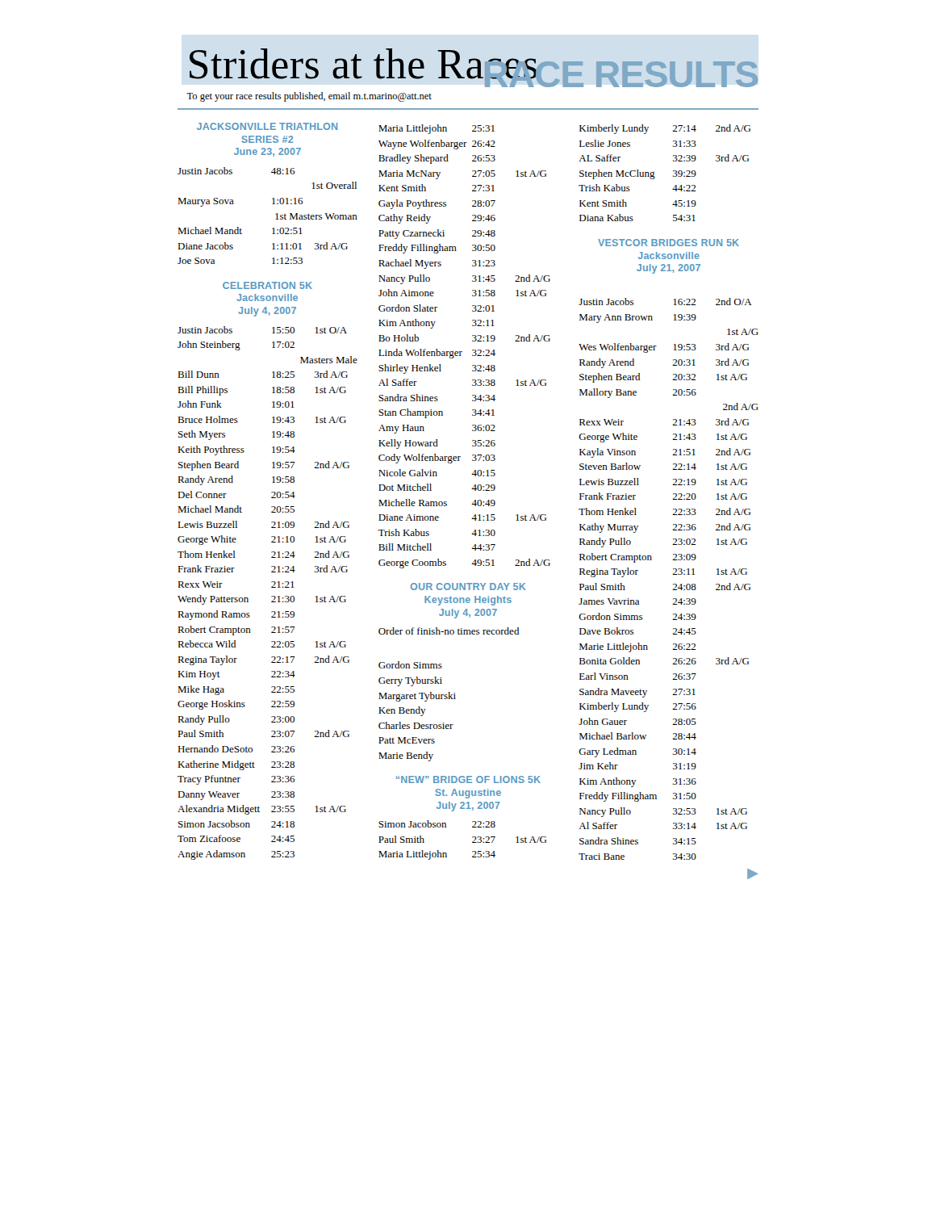Striders at the Races
RACE RESULTS
To get your race results published, email m.t.marino@att.net
JACKSONVILLE TRIATHLONSERIES #2 June 23, 2007
| Justin Jacobs | 48:16 | |
| 1st Overall |
| Maurya Sova | 1:01:16 | |
| 1st Masters Woman |
| Michael Mandt | 1:02:51 | |
| Diane Jacobs | 1:11:01 | 3rd A/G |
| Joe Sova | 1:12:53 | |
CELEBRATION 5K Jacksonville July 4, 2007
| Justin Jacobs | 15:50 | 1st O/A |
| John Steinberg | 17:02 | |
| Masters Male |
| Bill Dunn | 18:25 | 3rd A/G |
| Bill Phillips | 18:58 | 1st A/G |
| John Funk | 19:01 | |
| Bruce Holmes | 19:43 | 1st A/G |
| Seth Myers | 19:48 | |
| Keith Poythress | 19:54 | |
| Stephen Beard | 19:57 | 2nd A/G |
| Randy Arend | 19:58 | |
| Del Conner | 20:54 | |
| Michael Mandt | 20:55 | |
| Lewis Buzzell | 21:09 | 2nd A/G |
| George White | 21:10 | 1st A/G |
| Thom Henkel | 21:24 | 2nd A/G |
| Frank Frazier | 21:24 | 3rd A/G |
| Rexx Weir | 21:21 | |
| Wendy Patterson | 21:30 | 1st A/G |
| Raymond Ramos | 21:59 | |
| Robert Crampton | 21:57 | |
| Rebecca Wild | 22:05 | 1st A/G |
| Regina Taylor | 22:17 | 2nd A/G |
| Kim Hoyt | 22:34 | |
| Mike Haga | 22:55 | |
| George Hoskins | 22:59 | |
| Randy Pullo | 23:00 | |
| Paul Smith | 23:07 | 2nd A/G |
| Hernando DeSoto | 23:26 | |
| Katherine Midgett | 23:28 | |
| Tracy Pfuntner | 23:36 | |
| Danny Weaver | 23:38 | |
| Alexandria Midgett | 23:55 | 1st A/G |
| Simon Jacsobson | 24:18 | |
| Tom Zicafoose | 24:45 | |
| Angie Adamson | 25:23 | |
| Maria Littlejohn | 25:31 | |
| Wayne Wolfenbarger | 26:42 | |
| Bradley Shepard | 26:53 | |
| Maria McNary | 27:05 | 1st A/G |
| Kent Smith | 27:31 | |
| Gayla Poythress | 28:07 | |
| Cathy Reidy | 29:46 | |
| Patty Czarnecki | 29:48 | |
| Freddy Fillingham | 30:50 | |
| Rachael Myers | 31:23 | |
| Nancy Pullo | 31:45 | 2nd A/G |
| John Aimone | 31:58 | 1st A/G |
| Gordon Slater | 32:01 | |
| Kim Anthony | 32:11 | |
| Bo Holub | 32:19 | 2nd A/G |
| Linda Wolfenbarger | 32:24 | |
| Shirley Henkel | 32:48 | |
| Al Saffer | 33:38 | 1st A/G |
| Sandra Shines | 34:34 | |
| Stan Champion | 34:41 | |
| Amy Haun | 36:02 | |
| Kelly Howard | 35:26 | |
| Cody Wolfenbarger | 37:03 | |
| Nicole Galvin | 40:15 | |
| Dot Mitchell | 40:29 | |
| Michelle Ramos | 40:49 | |
| Diane Aimone | 41:15 | 1st A/G |
| Trish Kabus | 41:30 | |
| Bill Mitchell | 44:37 | |
| George Coombs | 49:51 | 2nd A/G |
OUR COUNTRY DAY 5K Keystone Heights July 4, 2007
Order of finish-no times recorded
| Gordon Simms | | |
| Gerry Tyburski | | |
| Margaret Tyburski | | |
| Ken Bendy | | |
| Charles Desrosier | | |
| Patt McEvers | | |
| Marie Bendy | | |
“NEW” BRIDGE OF LIONS 5K St. Augustine July 21, 2007
| Simon Jacobson | 22:28 | |
| Paul Smith | 23:27 | 1st A/G |
| Maria Littlejohn | 25:34 | |
| Kimberly Lundy | 27:14 | 2nd A/G |
| Leslie Jones | 31:33 | |
| AL Saffer | 32:39 | 3rd A/G |
| Stephen McClung | 39:29 | |
| Trish Kabus | 44:22 | |
| Kent Smith | 45:19 | |
| Diana Kabus | 54:31 | |
VESTCOR BRIDGES RUN 5K Jacksonville July 21, 2007
| Justin Jacobs | 16:22 | 2nd O/A |
| Mary Ann Brown | 19:39 | |
| 1st A/G |
| Wes Wolfenbarger | 19:53 | 3rd A/G |
| Randy Arend | 20:31 | 3rd A/G |
| Stephen Beard | 20:32 | 1st A/G |
| Mallory Bane | 20:56 | |
| 2nd A/G |
| Rexx Weir | 21:43 | 3rd A/G |
| George White | 21:43 | 1st A/G |
| Kayla Vinson | 21:51 | 2nd A/G |
| Steven Barlow | 22:14 | 1st A/G |
| Lewis Buzzell | 22:19 | 1st A/G |
| Frank Frazier | 22:20 | 1st A/G |
| Thom Henkel | 22:33 | 2nd A/G |
| Kathy Murray | 22:36 | 2nd A/G |
| Randy Pullo | 23:02 | 1st A/G |
| Robert Crampton | 23:09 | |
| Regina Taylor | 23:11 | 1st A/G |
| Paul Smith | 24:08 | 2nd A/G |
| James Vavrina | 24:39 | |
| Gordon Simms | 24:39 | |
| Dave Bokros | 24:45 | |
| Marie Littlejohn | 26:22 | |
| Bonita Golden | 26:26 | 3rd A/G |
| Earl Vinson | 26:37 | |
| Sandra Maveety | 27:31 | |
| Kimberly Lundy | 27:56 | |
| John Gauer | 28:05 | |
| Michael Barlow | 28:44 | |
| Gary Ledman | 30:14 | |
| Jim Kehr | 31:19 | |
| Kim Anthony | 31:36 | |
| Freddy Fillingham | 31:50 | |
| Nancy Pullo | 32:53 | 1st A/G |
| Al Saffer | 33:14 | 1st A/G |
| Sandra Shines | 34:15 | |
| Traci Bane | 34:30 | |
▶